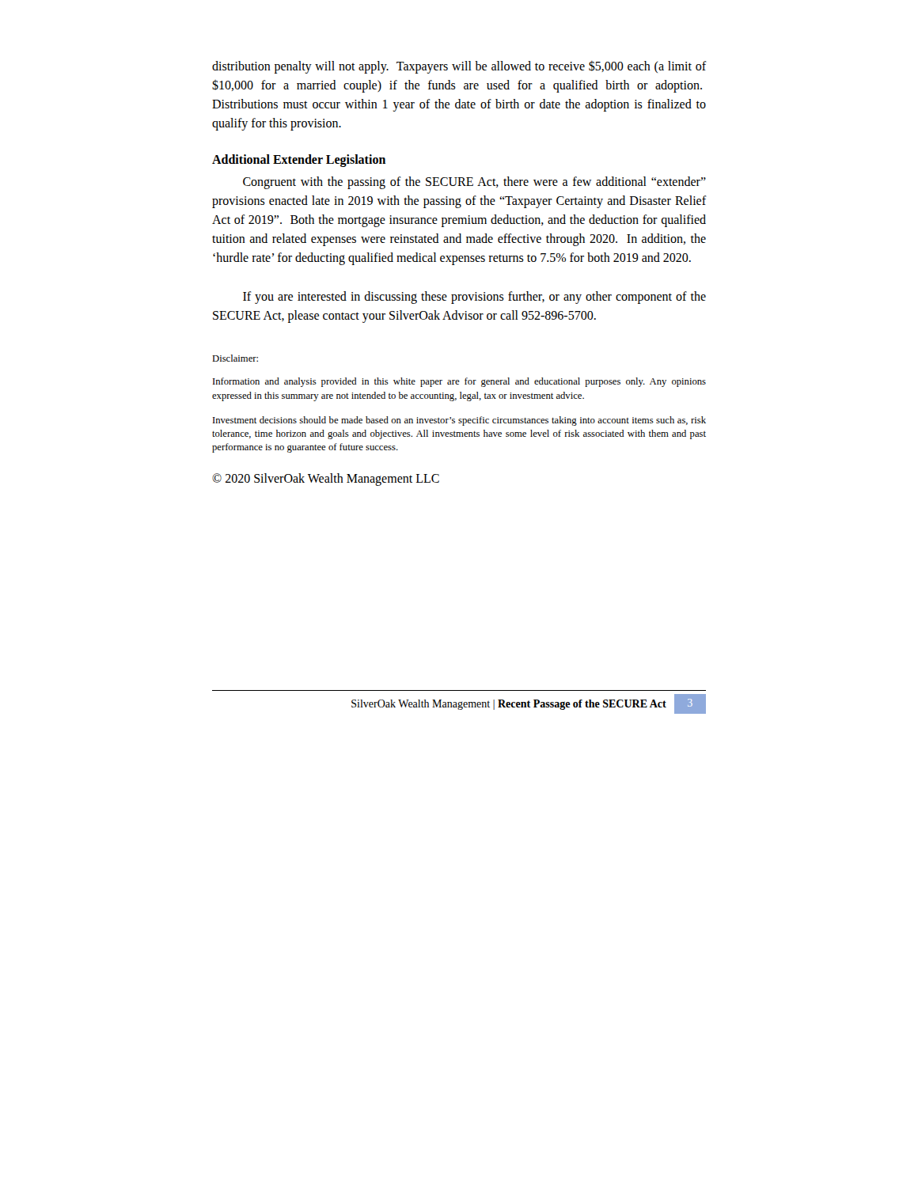distribution penalty will not apply. Taxpayers will be allowed to receive $5,000 each (a limit of $10,000 for a married couple) if the funds are used for a qualified birth or adoption. Distributions must occur within 1 year of the date of birth or date the adoption is finalized to qualify for this provision.
Additional Extender Legislation
Congruent with the passing of the SECURE Act, there were a few additional “extender” provisions enacted late in 2019 with the passing of the “Taxpayer Certainty and Disaster Relief Act of 2019”. Both the mortgage insurance premium deduction, and the deduction for qualified tuition and related expenses were reinstated and made effective through 2020. In addition, the ‘hurdle rate’ for deducting qualified medical expenses returns to 7.5% for both 2019 and 2020.
If you are interested in discussing these provisions further, or any other component of the SECURE Act, please contact your SilverOak Advisor or call 952-896-5700.
Disclaimer:
Information and analysis provided in this white paper are for general and educational purposes only. Any opinions expressed in this summary are not intended to be accounting, legal, tax or investment advice.
Investment decisions should be made based on an investor’s specific circumstances taking into account items such as, risk tolerance, time horizon and goals and objectives. All investments have some level of risk associated with them and past performance is no guarantee of future success.
© 2020 SilverOak Wealth Management LLC
SilverOak Wealth Management | Recent Passage of the SECURE Act
3